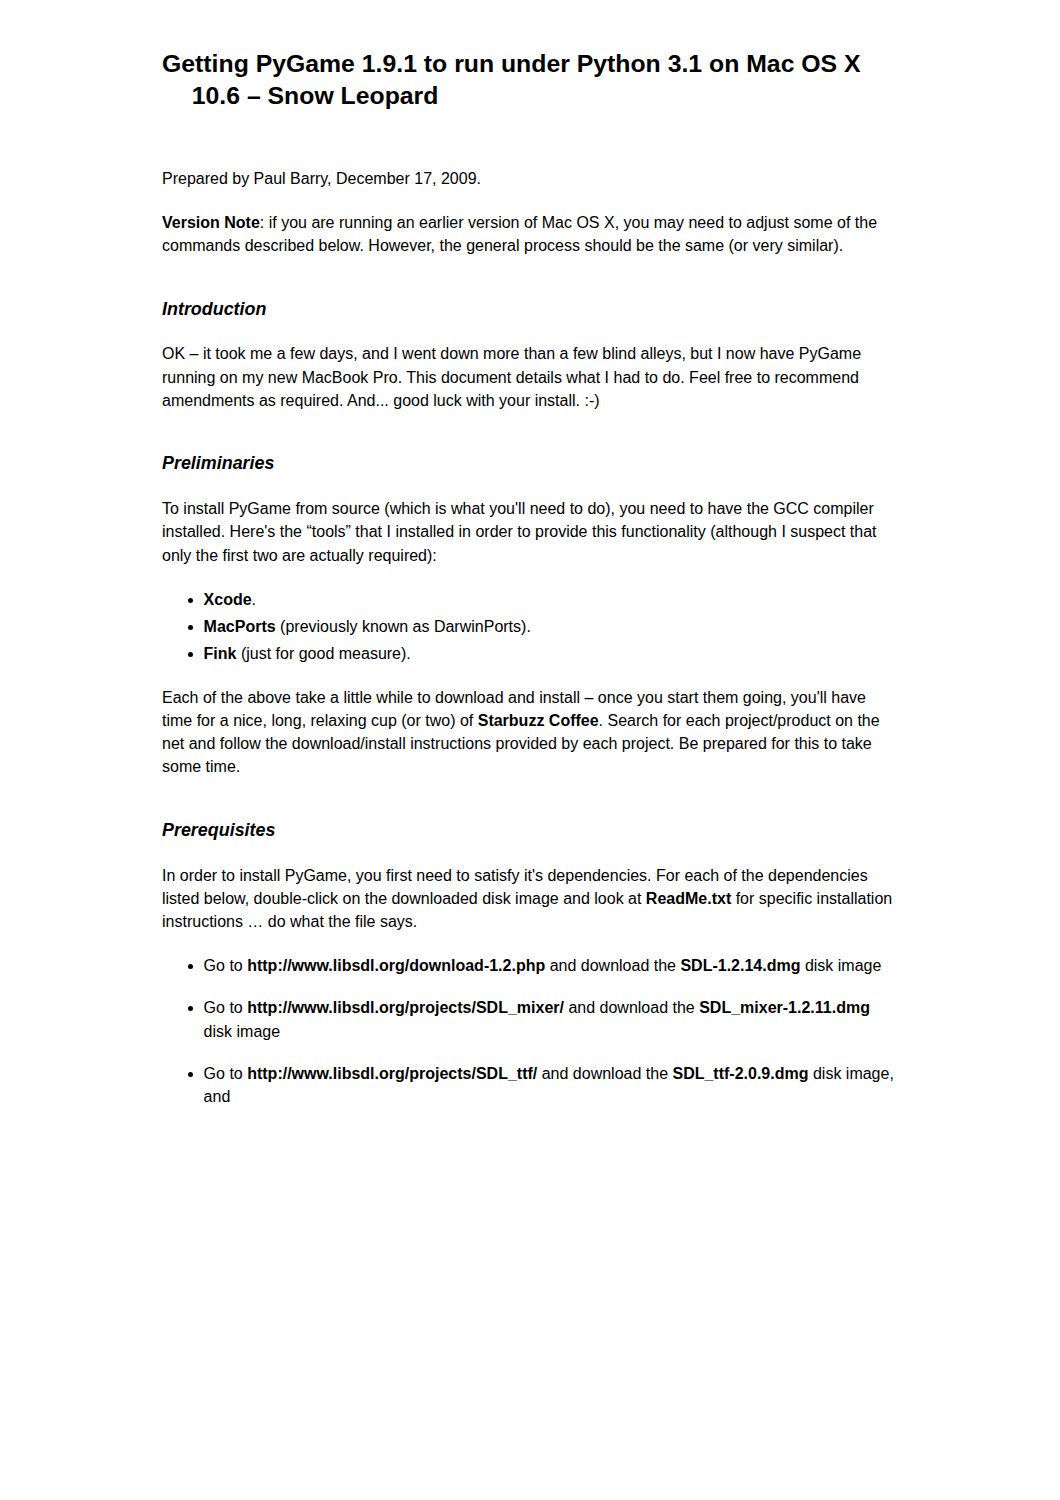Getting PyGame 1.9.1 to run under Python 3.1 on Mac OS X 10.6 – Snow Leopard
Prepared by Paul Barry, December 17, 2009.
Version Note: if you are running an earlier version of Mac OS X, you may need to adjust some of the commands described below. However, the general process should be the same (or very similar).
Introduction
OK – it took me a few days, and I went down more than a few blind alleys, but I now have PyGame running on my new MacBook Pro. This document details what I had to do. Feel free to recommend amendments as required. And... good luck with your install. :-)
Preliminaries
To install PyGame from source (which is what you'll need to do), you need to have the GCC compiler installed. Here's the “tools” that I installed in order to provide this functionality (although I suspect that only the first two are actually required):
Xcode.
MacPorts (previously known as DarwinPorts).
Fink (just for good measure).
Each of the above take a little while to download and install – once you start them going, you'll have time for a nice, long, relaxing cup (or two) of Starbuzz Coffee. Search for each project/product on the net and follow the download/install instructions provided by each project. Be prepared for this to take some time.
Prerequisites
In order to install PyGame, you first need to satisfy it's dependencies. For each of the dependencies listed below, double-click on the downloaded disk image and look at ReadMe.txt for specific installation instructions … do what the file says.
Go to http://www.libsdl.org/download-1.2.php and download the SDL-1.2.14.dmg disk image
Go to http://www.libsdl.org/projects/SDL_mixer/ and download the SDL_mixer-1.2.11.dmg disk image
Go to http://www.libsdl.org/projects/SDL_ttf/ and download the SDL_ttf-2.0.9.dmg disk image, and